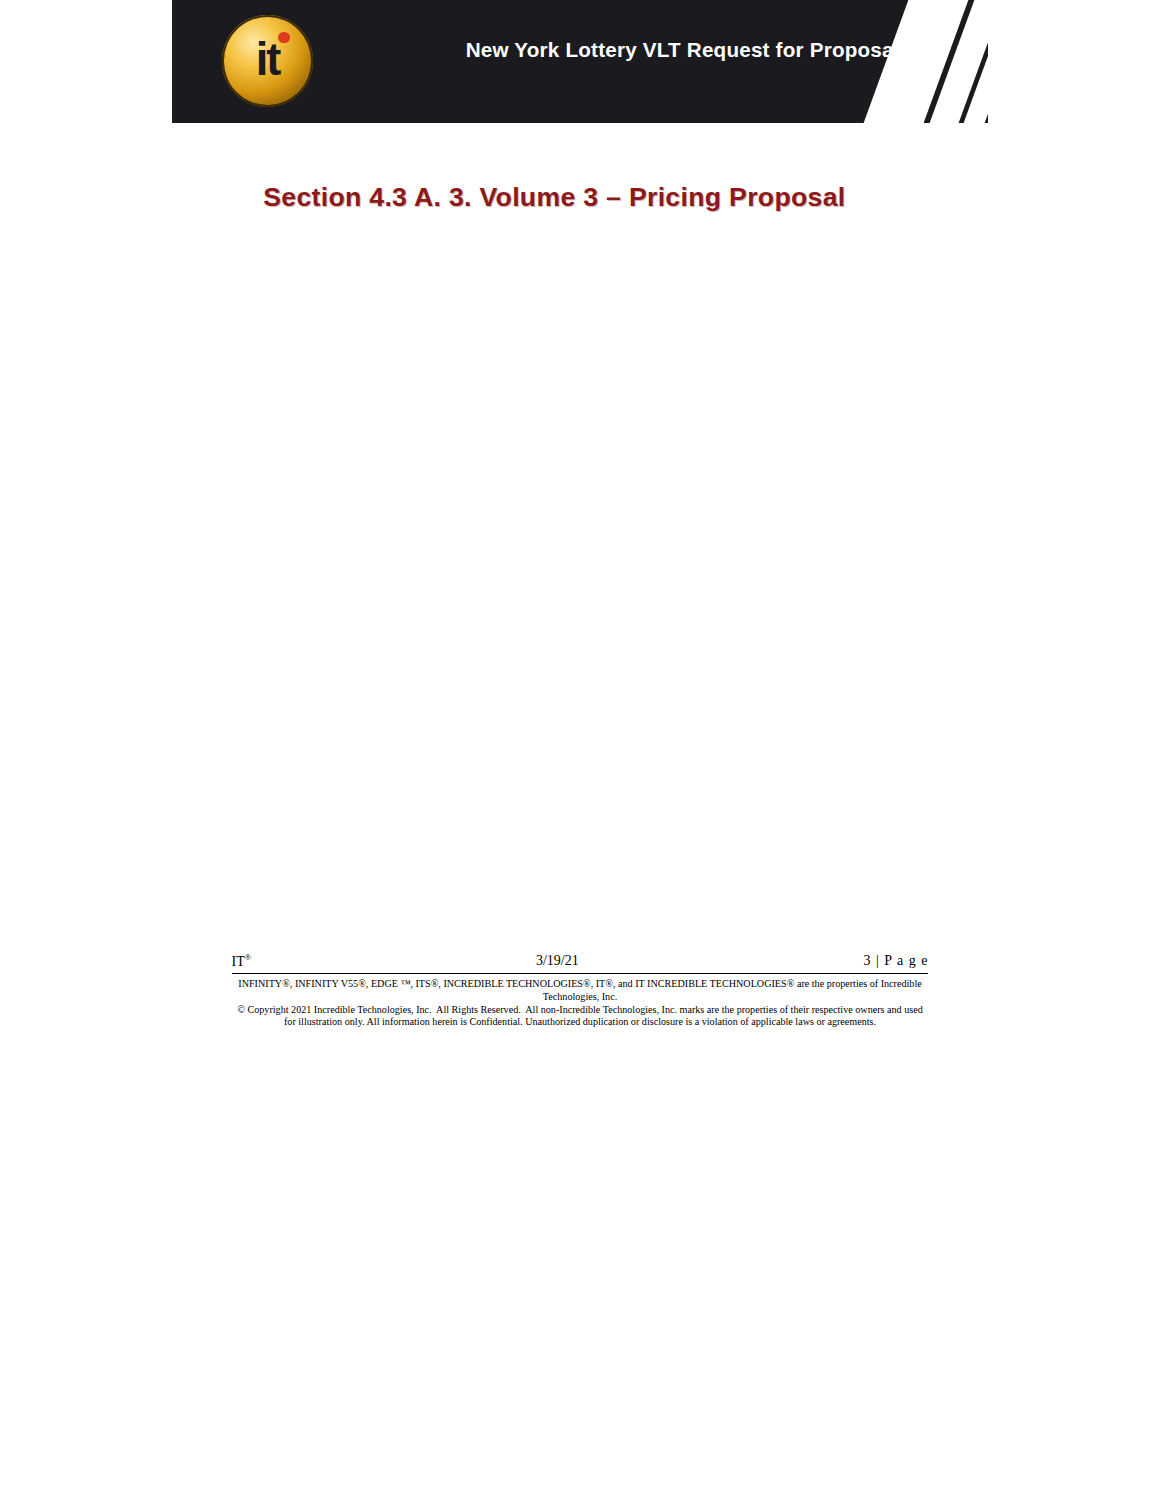it
New York Lottery VLT Request for Proposal
Section 4.3 A. 3. Volume 3 – Pricing Proposal
IT®
3/19/21
3 | P a g e
INFINITY®, INFINITY V55®, EDGE ™, ITS®, INCREDIBLE TECHNOLOGIES®, IT®, and IT INCREDIBLE TECHNOLOGIES® are the properties of Incredible Technologies, Inc.
© Copyright 2021 Incredible Technologies, Inc. All Rights Reserved. All non-Incredible Technologies, Inc. marks are the properties of their respective owners and used for illustration only. All information herein is Confidential. Unauthorized duplication or disclosure is a violation of applicable laws or agreements.